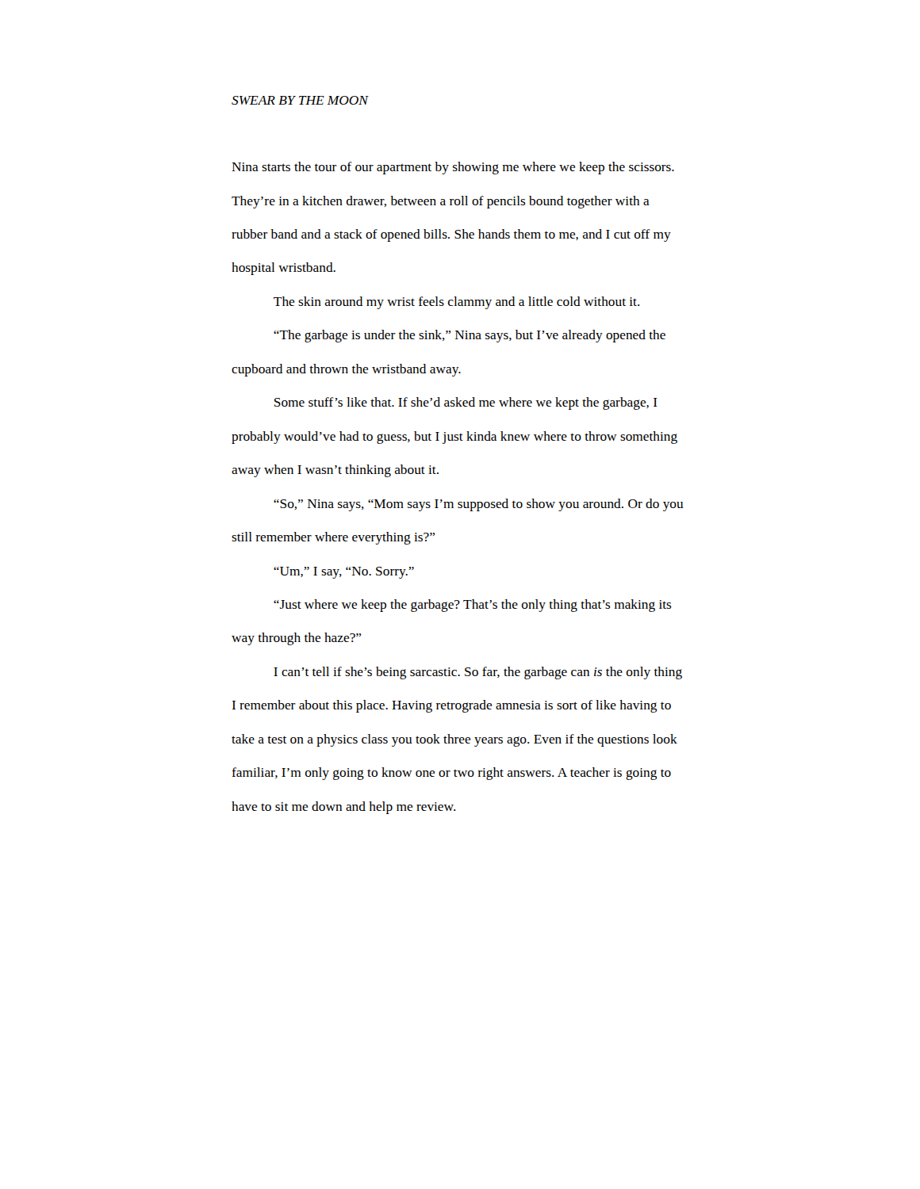SWEAR BY THE MOON
Nina starts the tour of our apartment by showing me where we keep the scissors. They’re in a kitchen drawer, between a roll of pencils bound together with a rubber band and a stack of opened bills. She hands them to me, and I cut off my hospital wristband.
The skin around my wrist feels clammy and a little cold without it.
“The garbage is under the sink,” Nina says, but I’ve already opened the cupboard and thrown the wristband away.
Some stuff’s like that. If she’d asked me where we kept the garbage, I probably would’ve had to guess, but I just kinda knew where to throw something away when I wasn’t thinking about it.
“So,” Nina says, “Mom says I’m supposed to show you around. Or do you still remember where everything is?”
“Um,” I say, “No. Sorry.”
“Just where we keep the garbage? That’s the only thing that’s making its way through the haze?”
I can’t tell if she’s being sarcastic. So far, the garbage can is the only thing I remember about this place. Having retrograde amnesia is sort of like having to take a test on a physics class you took three years ago. Even if the questions look familiar, I’m only going to know one or two right answers. A teacher is going to have to sit me down and help me review.